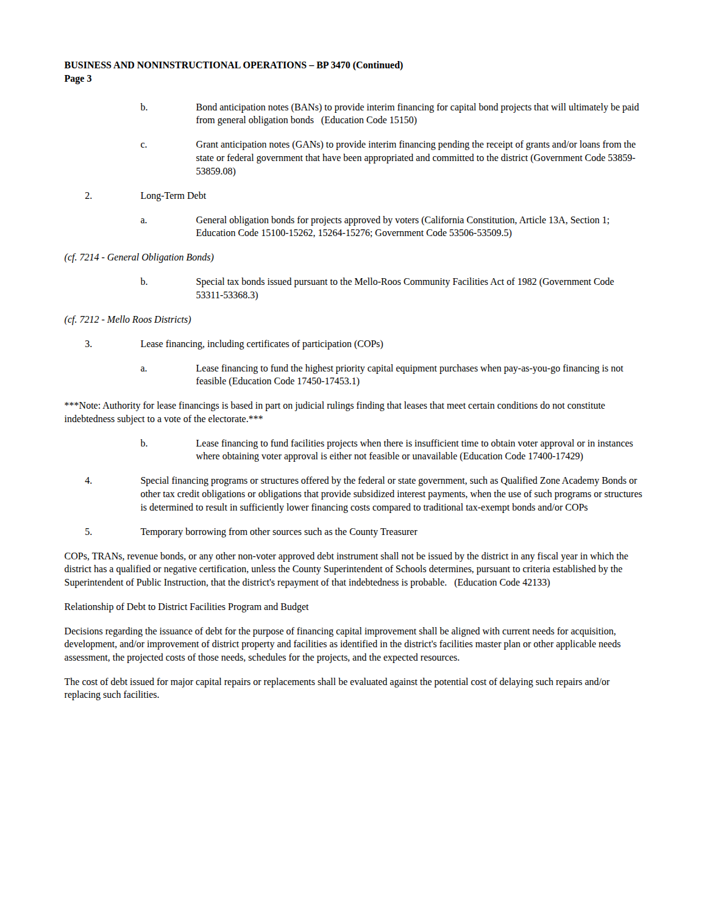BUSINESS AND NONINSTRUCTIONAL OPERATIONS – BP 3470 (Continued)
Page 3
| b. | Bond anticipation notes (BANs) to provide interim financing for capital bond projects that will ultimately be paid from general obligation bonds (Education Code 15150) |
| c. | Grant anticipation notes (GANs) to provide interim financing pending the receipt of grants and/or loans from the state or federal government that have been appropriated and committed to the district (Government Code 53859-53859.08) |
| 2. | Long-Term Debt |
| a. | General obligation bonds for projects approved by voters (California Constitution, Article 13A, Section 1; Education Code 15100-15262, 15264-15276; Government Code 53506-53509.5) |
(cf. 7214 - General Obligation Bonds)
| b. | Special tax bonds issued pursuant to the Mello-Roos Community Facilities Act of 1982 (Government Code 53311-53368.3) |
(cf. 7212 - Mello Roos Districts)
| 3. | Lease financing, including certificates of participation (COPs) |
| a. | Lease financing to fund the highest priority capital equipment purchases when pay-as-you-go financing is not feasible (Education Code 17450-17453.1) |
***Note: Authority for lease financings is based in part on judicial rulings finding that leases that meet certain conditions do not constitute indebtedness subject to a vote of the electorate.***
| b. | Lease financing to fund facilities projects when there is insufficient time to obtain voter approval or in instances where obtaining voter approval is either not feasible or unavailable (Education Code 17400-17429) |
| 4. | Special financing programs or structures offered by the federal or state government, such as Qualified Zone Academy Bonds or other tax credit obligations or obligations that provide subsidized interest payments, when the use of such programs or structures is determined to result in sufficiently lower financing costs compared to traditional tax-exempt bonds and/or COPs |
| 5. | Temporary borrowing from other sources such as the County Treasurer |
COPs, TRANs, revenue bonds, or any other non-voter approved debt instrument shall not be issued by the district in any fiscal year in which the district has a qualified or negative certification, unless the County Superintendent of Schools determines, pursuant to criteria established by the Superintendent of Public Instruction, that the district's repayment of that indebtedness is probable. (Education Code 42133)
Relationship of Debt to District Facilities Program and Budget
Decisions regarding the issuance of debt for the purpose of financing capital improvement shall be aligned with current needs for acquisition, development, and/or improvement of district property and facilities as identified in the district's facilities master plan or other applicable needs assessment, the projected costs of those needs, schedules for the projects, and the expected resources.
The cost of debt issued for major capital repairs or replacements shall be evaluated against the potential cost of delaying such repairs and/or replacing such facilities.